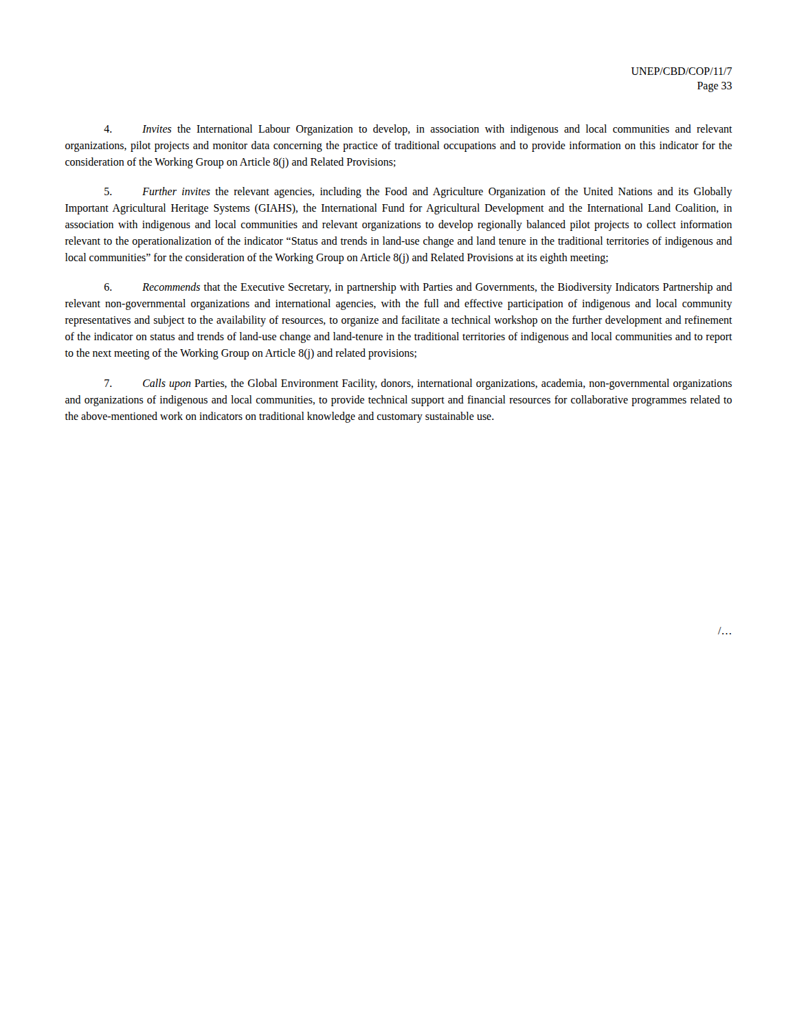UNEP/CBD/COP/11/7
Page 33
4. Invites the International Labour Organization to develop, in association with indigenous and local communities and relevant organizations, pilot projects and monitor data concerning the practice of traditional occupations and to provide information on this indicator for the consideration of the Working Group on Article 8(j) and Related Provisions;
5. Further invites the relevant agencies, including the Food and Agriculture Organization of the United Nations and its Globally Important Agricultural Heritage Systems (GIAHS), the International Fund for Agricultural Development and the International Land Coalition, in association with indigenous and local communities and relevant organizations to develop regionally balanced pilot projects to collect information relevant to the operationalization of the indicator “Status and trends in land-use change and land tenure in the traditional territories of indigenous and local communities” for the consideration of the Working Group on Article 8(j) and Related Provisions at its eighth meeting;
6. Recommends that the Executive Secretary, in partnership with Parties and Governments, the Biodiversity Indicators Partnership and relevant non-governmental organizations and international agencies, with the full and effective participation of indigenous and local community representatives and subject to the availability of resources, to organize and facilitate a technical workshop on the further development and refinement of the indicator on status and trends of land-use change and land-tenure in the traditional territories of indigenous and local communities and to report to the next meeting of the Working Group on Article 8(j) and related provisions;
7. Calls upon Parties, the Global Environment Facility, donors, international organizations, academia, non-governmental organizations and organizations of indigenous and local communities, to provide technical support and financial resources for collaborative programmes related to the above-mentioned work on indicators on traditional knowledge and customary sustainable use.
/…